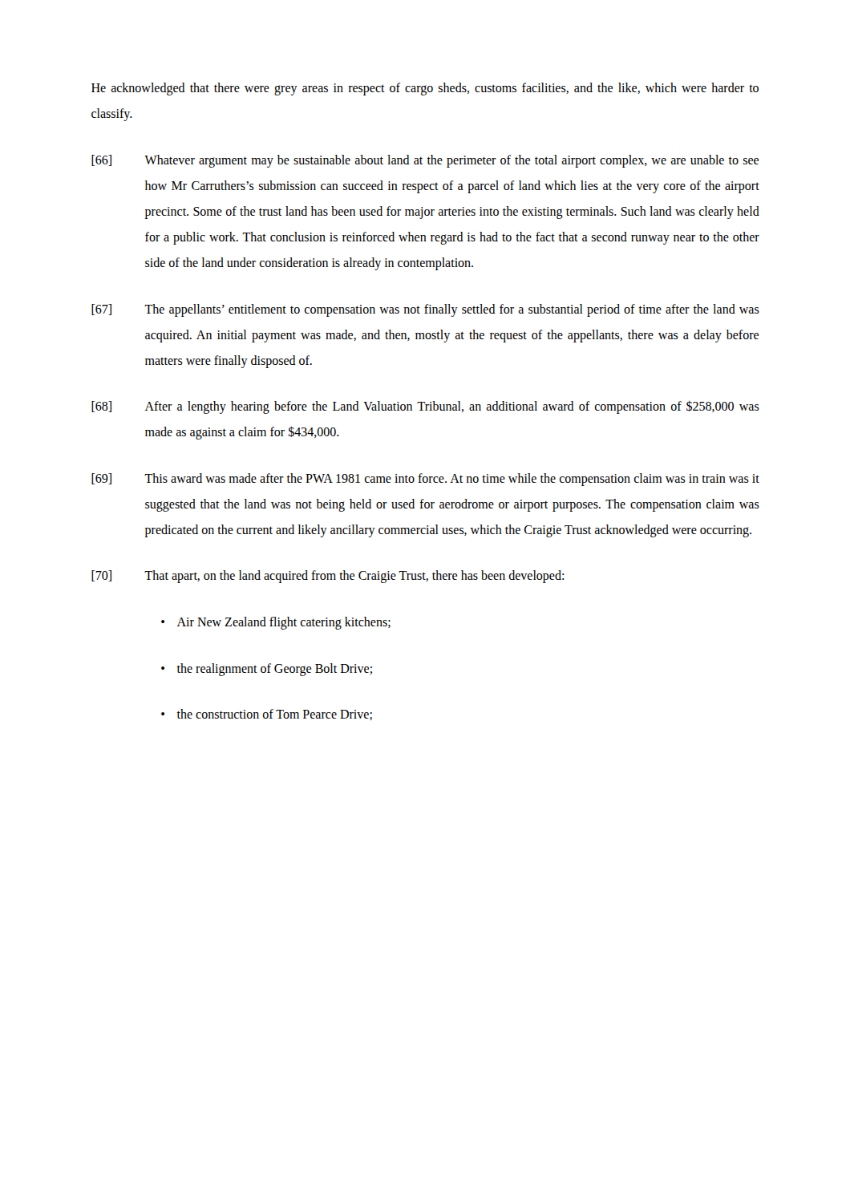He acknowledged that there were grey areas in respect of cargo sheds, customs facilities, and the like, which were harder to classify.
[66]
Whatever argument may be sustainable about land at the perimeter of the total airport complex, we are unable to see how Mr Carruthers’s submission can succeed in respect of a parcel of land which lies at the very core of the airport precinct. Some of the trust land has been used for major arteries into the existing terminals. Such land was clearly held for a public work. That conclusion is reinforced when regard is had to the fact that a second runway near to the other side of the land under consideration is already in contemplation.
[67]
The appellants’ entitlement to compensation was not finally settled for a substantial period of time after the land was acquired. An initial payment was made, and then, mostly at the request of the appellants, there was a delay before matters were finally disposed of.
[68]
After a lengthy hearing before the Land Valuation Tribunal, an additional award of compensation of $258,000 was made as against a claim for $434,000.
[69]
This award was made after the PWA 1981 came into force. At no time while the compensation claim was in train was it suggested that the land was not being held or used for aerodrome or airport purposes. The compensation claim was predicated on the current and likely ancillary commercial uses, which the Craigie Trust acknowledged were occurring.
[70]
That apart, on the land acquired from the Craigie Trust, there has been developed:
•Air New Zealand flight catering kitchens;
•the realignment of George Bolt Drive;
•the construction of Tom Pearce Drive;